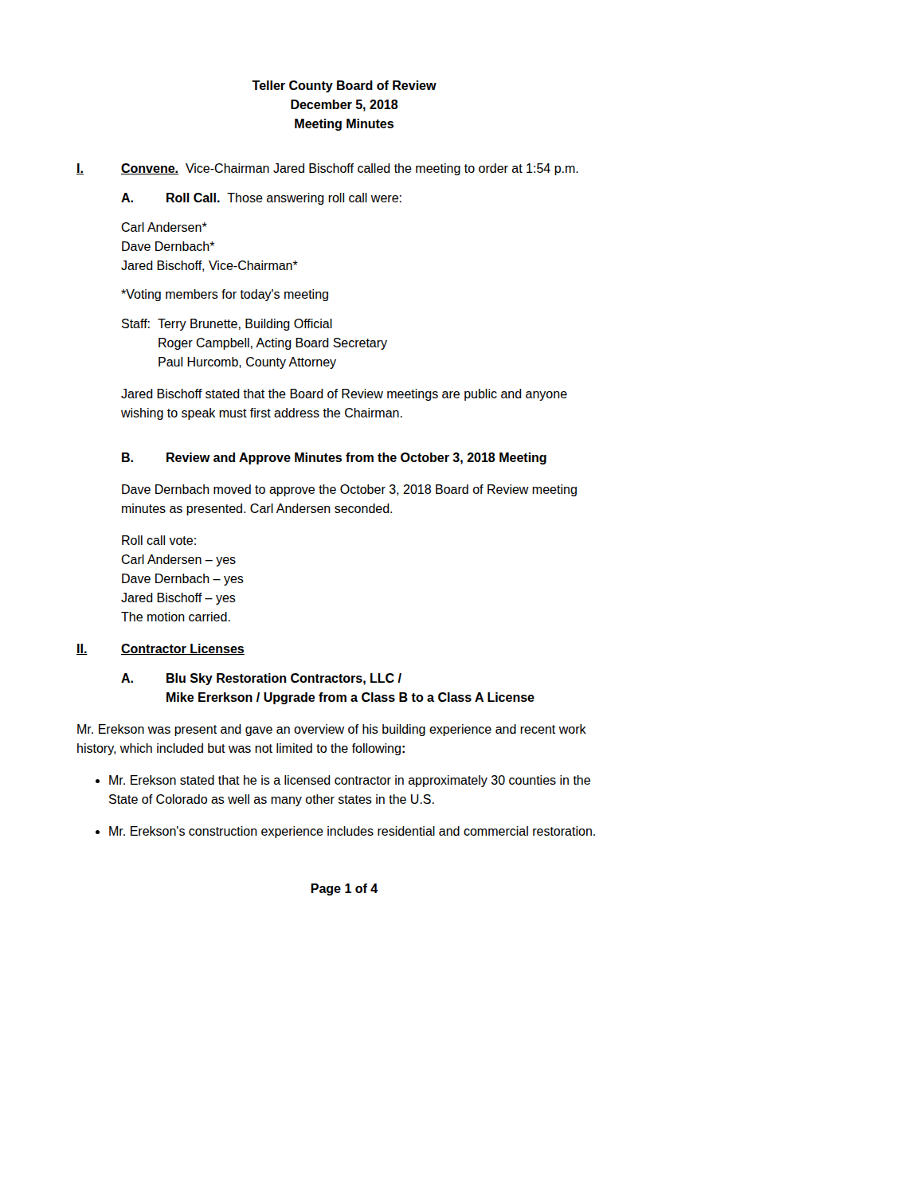Teller County Board of Review
December 5, 2018
Meeting Minutes
I.
Convene. Vice-Chairman Jared Bischoff called the meeting to order at 1:54 p.m.
A.
Roll Call. Those answering roll call were:
Carl Andersen*
Dave Dernbach*
Jared Bischoff, Vice-Chairman*
*Voting members for today's meeting
Staff:
Terry Brunette, Building Official
Roger Campbell, Acting Board Secretary
Paul Hurcomb, County Attorney
Jared Bischoff stated that the Board of Review meetings are public and anyone wishing to speak must first address the Chairman.
B.
Review and Approve Minutes from the October 3, 2018 Meeting
Dave Dernbach moved to approve the October 3, 2018 Board of Review meeting minutes as presented. Carl Andersen seconded.
Roll call vote:
Carl Andersen – yes
Dave Dernbach – yes
Jared Bischoff – yes
The motion carried.
II.
Contractor Licenses
A.
Blu Sky Restoration Contractors, LLC /
Mike Ererkson / Upgrade from a Class B to a Class A License
Mr. Erekson was present and gave an overview of his building experience and recent work history, which included but was not limited to the following:
Mr. Erekson stated that he is a licensed contractor in approximately 30 counties in the State of Colorado as well as many other states in the U.S.
Mr. Erekson's construction experience includes residential and commercial restoration.
Page 1 of 4